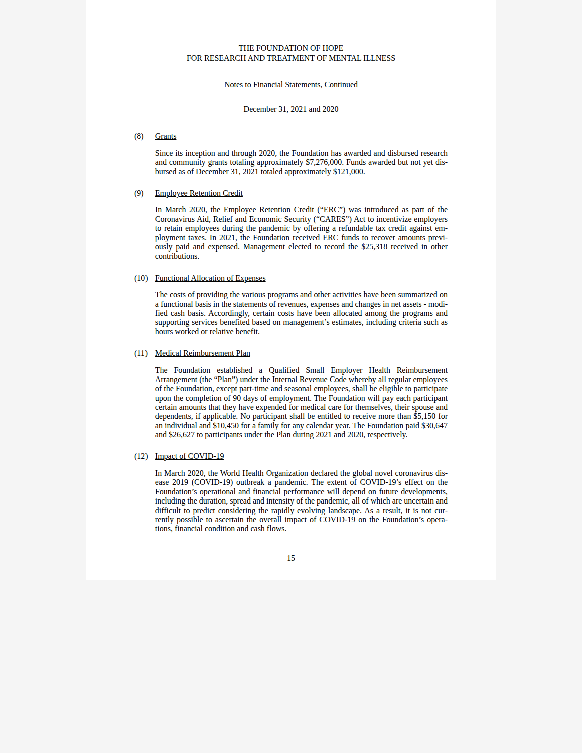THE FOUNDATION OF HOPE
FOR RESEARCH AND TREATMENT OF MENTAL ILLNESS
Notes to Financial Statements, Continued
December 31, 2021 and 2020
(8) Grants
Since its inception and through 2020, the Foundation has awarded and disbursed research and community grants totaling approximately $7,276,000. Funds awarded but not yet disbursed as of December 31, 2021 totaled approximately $121,000.
(9) Employee Retention Credit
In March 2020, the Employee Retention Credit (“ERC”) was introduced as part of the Coronavirus Aid, Relief and Economic Security (“CARES”) Act to incentivize employers to retain employees during the pandemic by offering a refundable tax credit against employment taxes. In 2021, the Foundation received ERC funds to recover amounts previously paid and expensed. Management elected to record the $25,318 received in other contributions.
(10) Functional Allocation of Expenses
The costs of providing the various programs and other activities have been summarized on a functional basis in the statements of revenues, expenses and changes in net assets - modified cash basis. Accordingly, certain costs have been allocated among the programs and supporting services benefited based on management’s estimates, including criteria such as hours worked or relative benefit.
(11) Medical Reimbursement Plan
The Foundation established a Qualified Small Employer Health Reimbursement Arrangement (the “Plan”) under the Internal Revenue Code whereby all regular employees of the Foundation, except part-time and seasonal employees, shall be eligible to participate upon the completion of 90 days of employment. The Foundation will pay each participant certain amounts that they have expended for medical care for themselves, their spouse and dependents, if applicable. No participant shall be entitled to receive more than $5,150 for an individual and $10,450 for a family for any calendar year. The Foundation paid $30,647 and $26,627 to participants under the Plan during 2021 and 2020, respectively.
(12) Impact of COVID-19
In March 2020, the World Health Organization declared the global novel coronavirus disease 2019 (COVID-19) outbreak a pandemic. The extent of COVID-19’s effect on the Foundation’s operational and financial performance will depend on future developments, including the duration, spread and intensity of the pandemic, all of which are uncertain and difficult to predict considering the rapidly evolving landscape. As a result, it is not currently possible to ascertain the overall impact of COVID-19 on the Foundation’s operations, financial condition and cash flows.
15